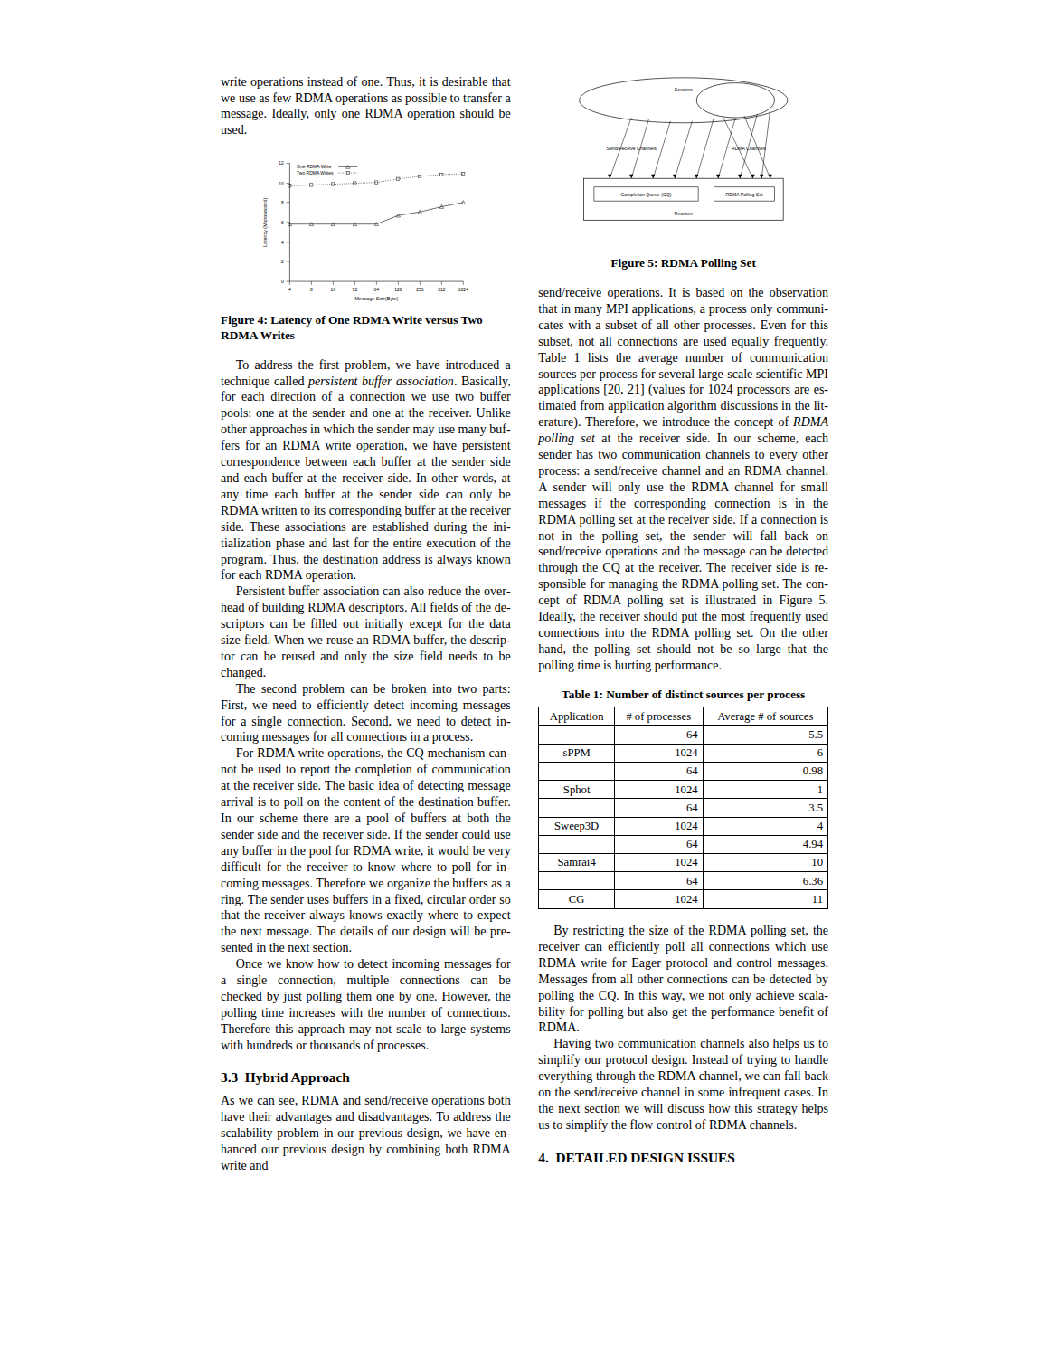write operations instead of one. Thus, it is desirable that we use as few RDMA operations as possible to transfer a message. Ideally, only one RDMA operation should be used.
0 2 4 6 8 10 12 4 8 16 32 64 128 256 512 1024 Message Size(Byte) Latency (Microsecond) One RDMA Write Two RDMA Writes
Figure 4: Latency of One RDMA Write versus Two RDMA Writes
To address the first problem, we have introduced a technique called persistent buffer association. Basically, for each direction of a connection we use two buffer pools: one at the sender and one at the receiver. Unlike other approaches in which the sender may use many buffers for an RDMA write operation, we have persistent correspondence between each buffer at the sender side and each buffer at the receiver side. In other words, at any time each buffer at the sender side can only be RDMA written to its corresponding buffer at the receiver side. These associations are established during the initialization phase and last for the entire execution of the program. Thus, the destination address is always known for each RDMA operation.
Persistent buffer association can also reduce the overhead of building RDMA descriptors. All fields of the descriptors can be filled out initially except for the data size field. When we reuse an RDMA buffer, the descriptor can be reused and only the size field needs to be changed.
The second problem can be broken into two parts: First, we need to efficiently detect incoming messages for a single connection. Second, we need to detect incoming messages for all connections in a process.
For RDMA write operations, the CQ mechanism cannot be used to report the completion of communication at the receiver side. The basic idea of detecting message arrival is to poll on the content of the destination buffer. In our scheme there are a pool of buffers at both the sender side and the receiver side. If the sender could use any buffer in the pool for RDMA write, it would be very difficult for the receiver to know where to poll for incoming messages. Therefore we organize the buffers as a ring. The sender uses buffers in a fixed, circular order so that the receiver always knows exactly where to expect the next message. The details of our design will be presented in the next section.
Once we know how to detect incoming messages for a single connection, multiple connections can be checked by just polling them one by one. However, the polling time increases with the number of connections. Therefore this approach may not scale to large systems with hundreds or thousands of processes.
3.3 Hybrid Approach
As we can see, RDMA and send/receive operations both have their advantages and disadvantages. To address the scalability problem in our previous design, we have enhanced our previous design by combining both RDMA write and
Senders Send/Receive Channels RDMA Channels Completion Queue (CQ) RDMA Polling Set Receiver
Figure 5: RDMA Polling Set
send/receive operations. It is based on the observation that in many MPI applications, a process only communicates with a subset of all other processes. Even for this subset, not all connections are used equally frequently. Table 1 lists the average number of communication sources per process for several large-scale scientific MPI applications [20, 21] (values for 1024 processors are estimated from application algorithm discussions in the literature). Therefore, we introduce the concept of RDMA polling set at the receiver side. In our scheme, each sender has two communication channels to every other process: a send/receive channel and an RDMA channel. A sender will only use the RDMA channel for small messages if the corresponding connection is in the RDMA polling set at the receiver side. If a connection is not in the polling set, the sender will fall back on send/receive operations and the message can be detected through the CQ at the receiver. The receiver side is responsible for managing the RDMA polling set. The concept of RDMA polling set is illustrated in Figure 5. Ideally, the receiver should put the most frequently used connections into the RDMA polling set. On the other hand, the polling set should not be so large that the polling time is hurting performance.
Table 1: Number of distinct sources per process
| Application | # of processes | Average # of sources |
| --- | --- | --- |
| | 64 | 5.5 |
| sPPM | 1024 | 6 |
| | 64 | 0.98 |
| Sphot | 1024 | 1 |
| | 64 | 3.5 |
| Sweep3D | 1024 | 4 |
| | 64 | 4.94 |
| Samrai4 | 1024 | 10 |
| | 64 | 6.36 |
| CG | 1024 | 11 |
By restricting the size of the RDMA polling set, the receiver can efficiently poll all connections which use RDMA write for Eager protocol and control messages. Messages from all other connections can be detected by polling the CQ. In this way, we not only achieve scalability for polling but also get the performance benefit of RDMA.
Having two communication channels also helps us to simplify our protocol design. Instead of trying to handle everything through the RDMA channel, we can fall back on the send/receive channel in some infrequent cases. In the next section we will discuss how this strategy helps us to simplify the flow control of RDMA channels.
4. DETAILED DESIGN ISSUES